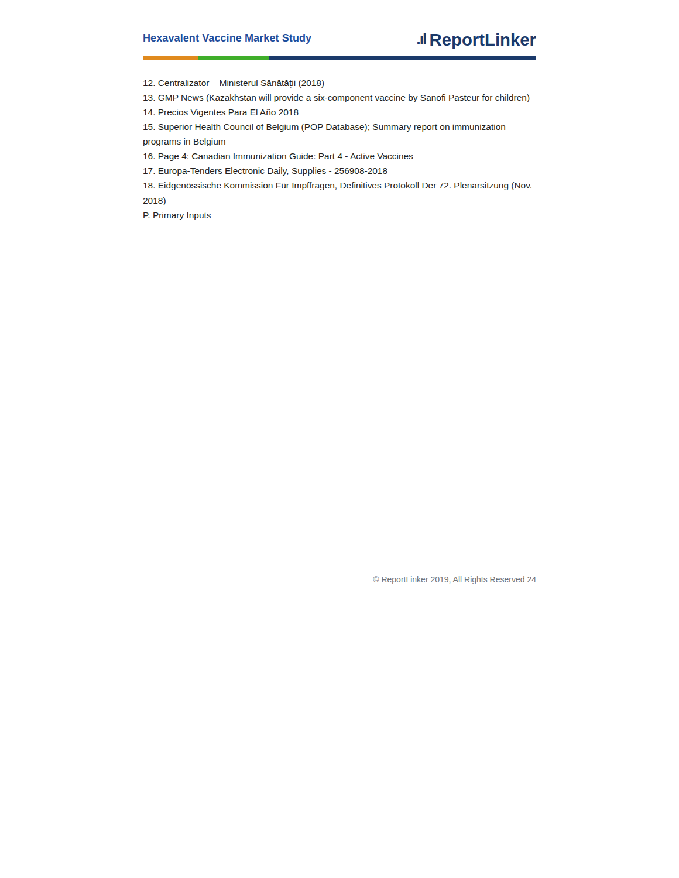Hexavalent Vaccine Market Study
.ıl ReportLinker
12. Centralizator – Ministerul Sănătății (2018)
13. GMP News (Kazakhstan will provide a six-component vaccine by Sanofi Pasteur for children)
14. Precios Vigentes Para El Año 2018
15. Superior Health Council of Belgium (POP Database); Summary report on immunization programs in Belgium
16. Page 4: Canadian Immunization Guide: Part 4 - Active Vaccines
17. Europa-Tenders Electronic Daily, Supplies - 256908-2018
18. Eidgenössische Kommission Für Impffragen, Definitives Protokoll Der 72. Plenarsitzung (Nov. 2018)
P. Primary Inputs
© ReportLinker 2019, All Rights Reserved 24